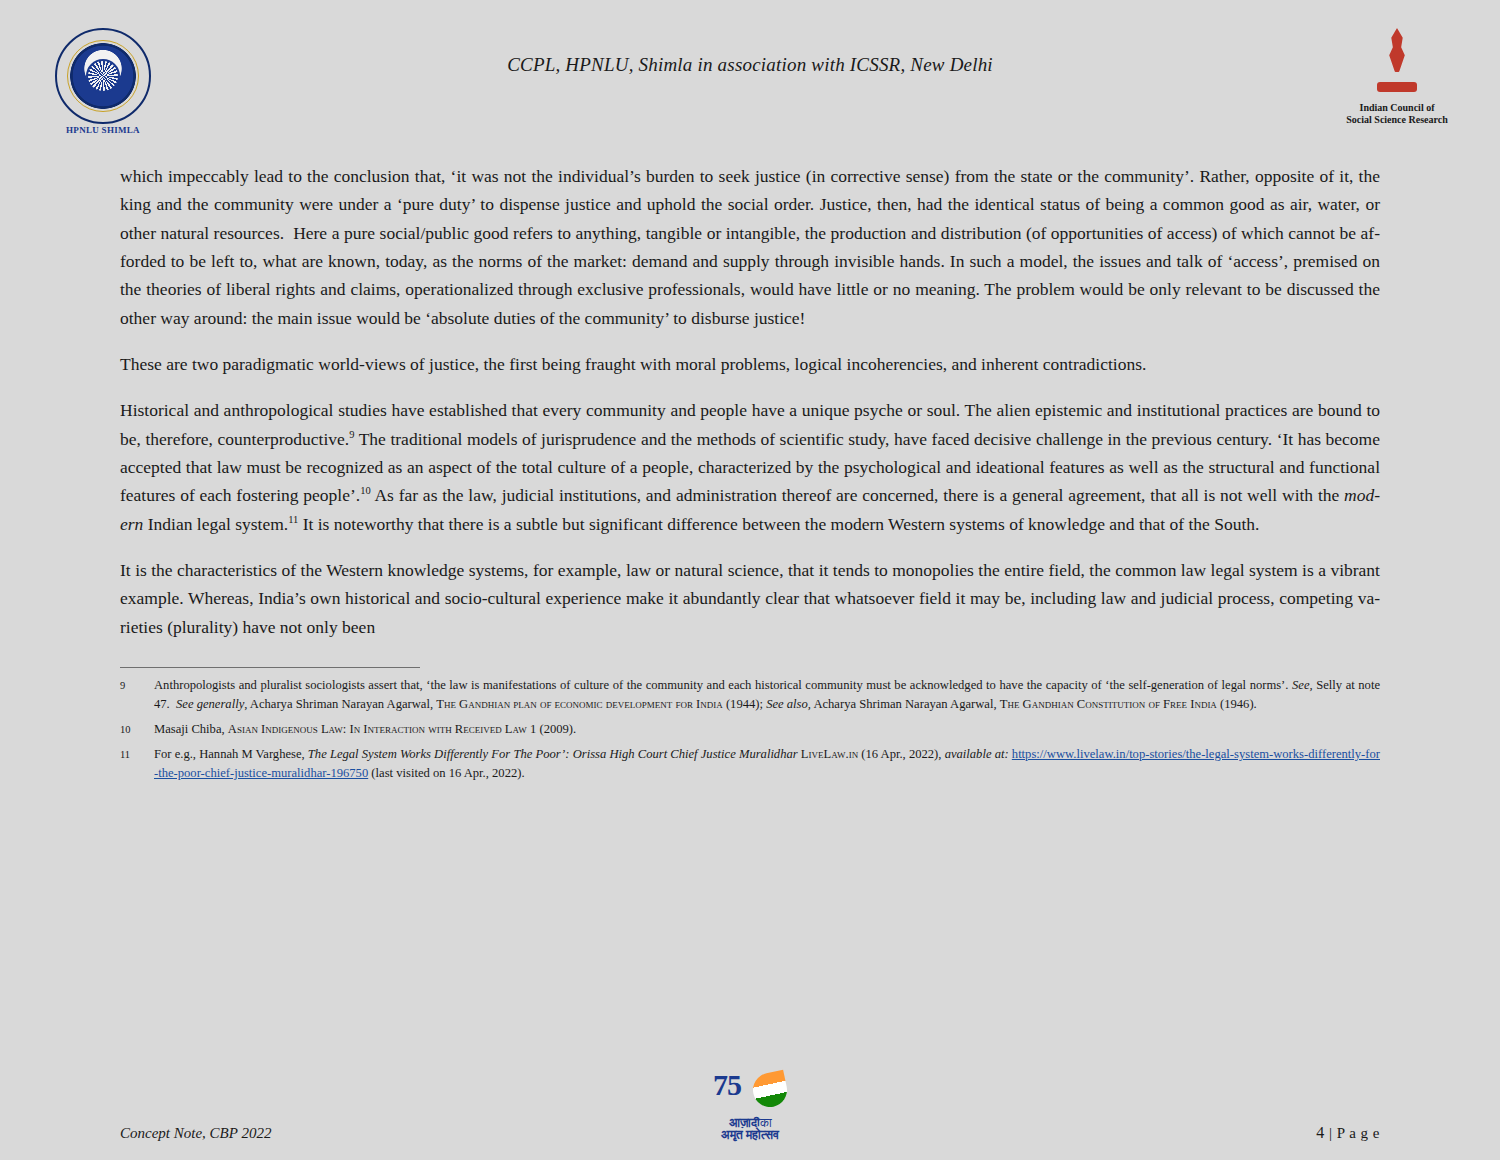HPNLU SHIMLA
CCPL, HPNLU, Shimla in association with ICSSR, New Delhi
Indian Council of Social Science Research
which impeccably lead to the conclusion that, ‘it was not the individual’s burden to seek justice (in corrective sense) from the state or the community’. Rather, opposite of it, the king and the community were under a ‘pure duty’ to dispense justice and uphold the social order. Justice, then, had the identical status of being a common good as air, water, or other natural resources. Here a pure social/public good refers to anything, tangible or intangible, the production and distribution (of opportunities of access) of which cannot be afforded to be left to, what are known, today, as the norms of the market: demand and supply through invisible hands. In such a model, the issues and talk of ‘access’, premised on the theories of liberal rights and claims, operationalized through exclusive professionals, would have little or no meaning. The problem would be only relevant to be discussed the other way around: the main issue would be ‘absolute duties of the community’ to disburse justice!
These are two paradigmatic world-views of justice, the first being fraught with moral problems, logical incoherencies, and inherent contradictions.
Historical and anthropological studies have established that every community and people have a unique psyche or soul. The alien epistemic and institutional practices are bound to be, therefore, counterproductive.9 The traditional models of jurisprudence and the methods of scientific study, have faced decisive challenge in the previous century. ‘It has become accepted that law must be recognized as an aspect of the total culture of a people, characterized by the psychological and ideational features as well as the structural and functional features of each fostering people’.10 As far as the law, judicial institutions, and administration thereof are concerned, there is a general agreement, that all is not well with the modern Indian legal system.11 It is noteworthy that there is a subtle but significant difference between the modern Western systems of knowledge and that of the South.
It is the characteristics of the Western knowledge systems, for example, law or natural science, that it tends to monopolies the entire field, the common law legal system is a vibrant example. Whereas, India’s own historical and socio-cultural experience make it abundantly clear that whatsoever field it may be, including law and judicial process, competing varieties (plurality) have not only been
9 Anthropologists and pluralist sociologists assert that, ‘the law is manifestations of culture of the community and each historical community must be acknowledged to have the capacity of ‘the self-generation of legal norms’. See, Selly at note 47. See generally, Acharya Shriman Narayan Agarwal, The Gandhian plan of economic development for India (1944); See also, Acharya Shriman Narayan Agarwal, The Gandhian Constitution of Free India (1946).
10 Masaji Chiba, Asian Indigenous Law: In Interaction with Received Law 1 (2009).
11 For e.g., Hannah M Varghese, The Legal System Works Differently For The Poor’: Orissa High Court Chief Justice Muralidhar LiveLaw.in (16 Apr., 2022), available at: https://www.livelaw.in/top-stories/the-legal-system-works-differently-for-the-poor-chief-justice-muralidhar-196750 (last visited on 16 Apr., 2022).
Concept Note, CBP 2022
75
आज़ादीका
अमृत महोत्सव
4 | P a g e